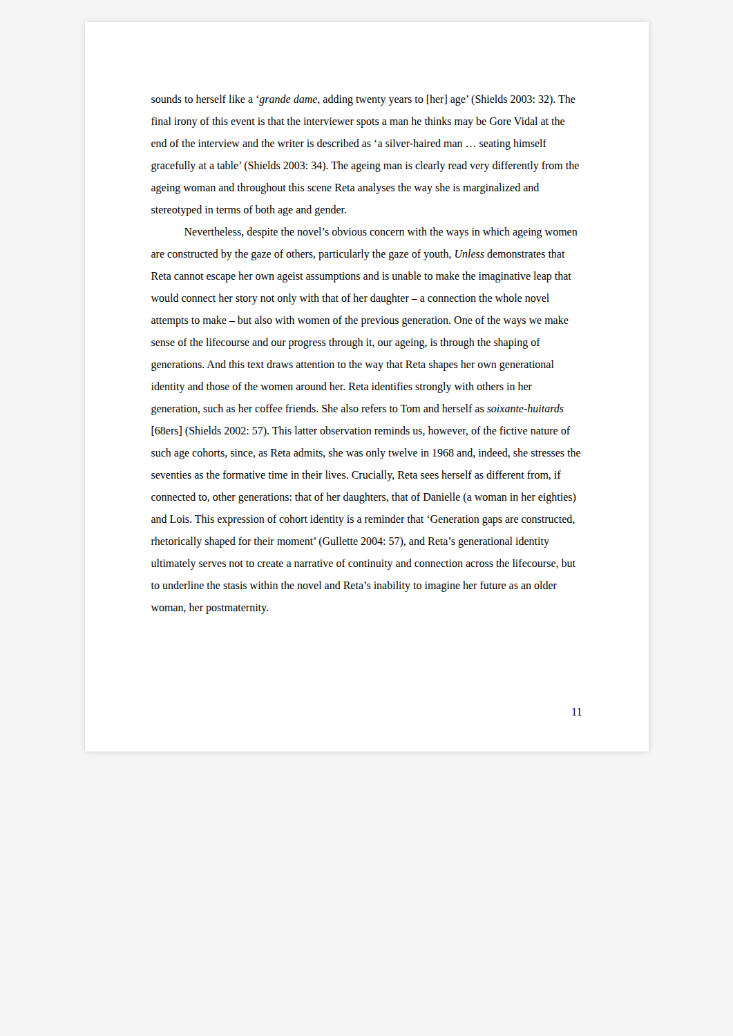sounds to herself like a ‘grande dame, adding twenty years to [her] age’ (Shields 2003: 32). The final irony of this event is that the interviewer spots a man he thinks may be Gore Vidal at the end of the interview and the writer is described as ‘a silver-haired man … seating himself gracefully at a table’ (Shields 2003: 34). The ageing man is clearly read very differently from the ageing woman and throughout this scene Reta analyses the way she is marginalized and stereotyped in terms of both age and gender.
Nevertheless, despite the novel’s obvious concern with the ways in which ageing women are constructed by the gaze of others, particularly the gaze of youth, Unless demonstrates that Reta cannot escape her own ageist assumptions and is unable to make the imaginative leap that would connect her story not only with that of her daughter – a connection the whole novel attempts to make – but also with women of the previous generation. One of the ways we make sense of the lifecourse and our progress through it, our ageing, is through the shaping of generations. And this text draws attention to the way that Reta shapes her own generational identity and those of the women around her. Reta identifies strongly with others in her generation, such as her coffee friends. She also refers to Tom and herself as soixante-huitards [68ers] (Shields 2002: 57). This latter observation reminds us, however, of the fictive nature of such age cohorts, since, as Reta admits, she was only twelve in 1968 and, indeed, she stresses the seventies as the formative time in their lives. Crucially, Reta sees herself as different from, if connected to, other generations: that of her daughters, that of Danielle (a woman in her eighties) and Lois. This expression of cohort identity is a reminder that ‘Generation gaps are constructed, rhetorically shaped for their moment’ (Gullette 2004: 57), and Reta’s generational identity ultimately serves not to create a narrative of continuity and connection across the lifecourse, but to underline the stasis within the novel and Reta’s inability to imagine her future as an older woman, her postmaternity.
11